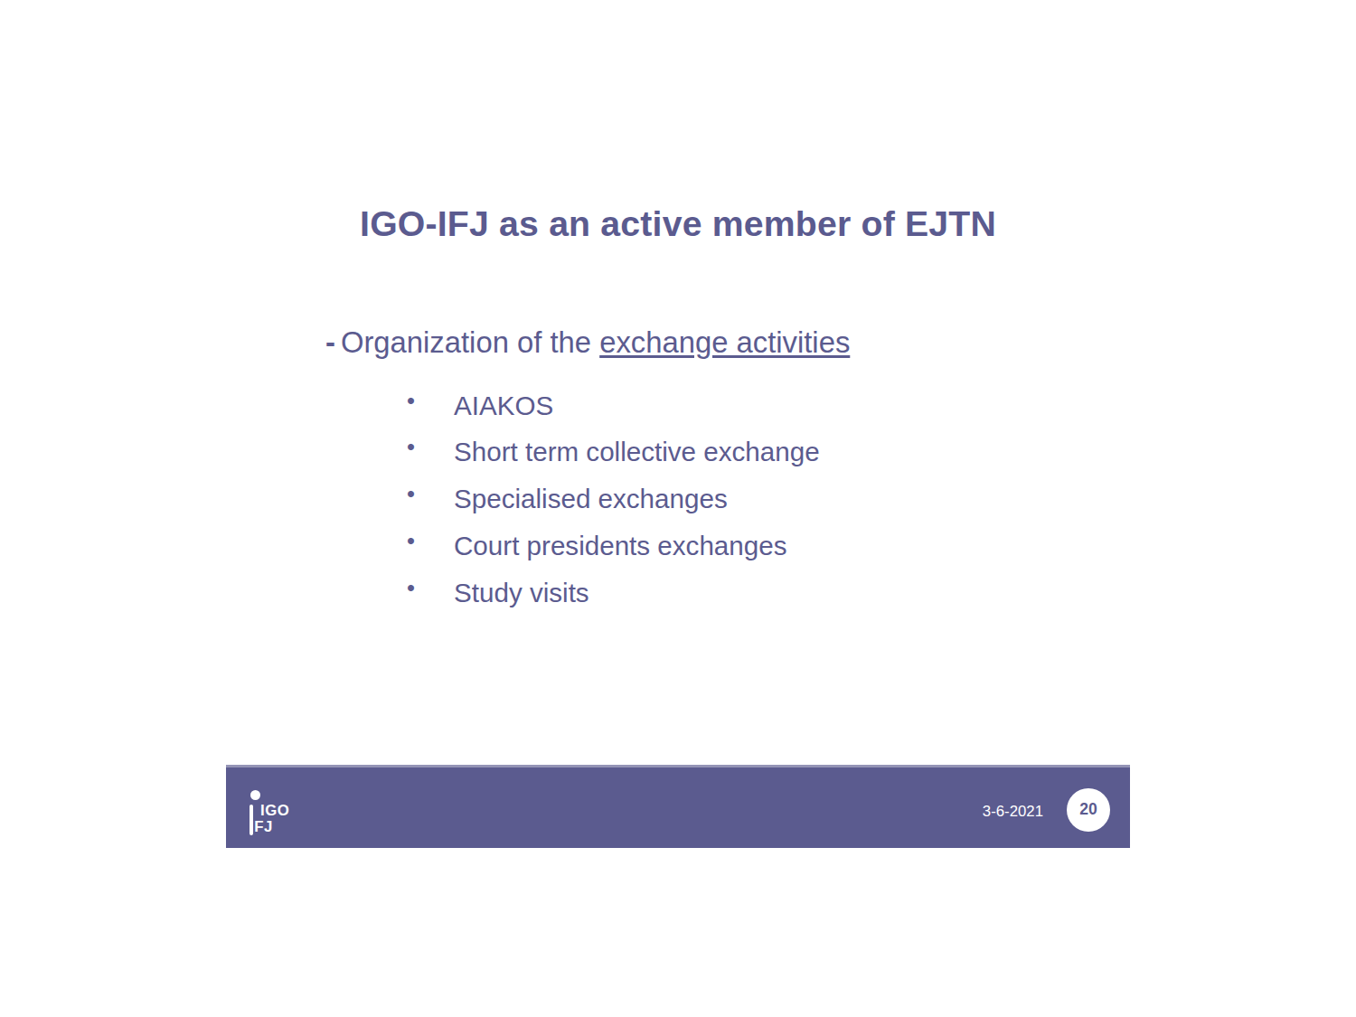IGO-IFJ as an active member of EJTN
-Organization of the exchange activities
AIAKOS
Short term collective exchange
Specialised exchanges
Court presidents exchanges
Study visits
IGO
IFJ
3-6-2021
20